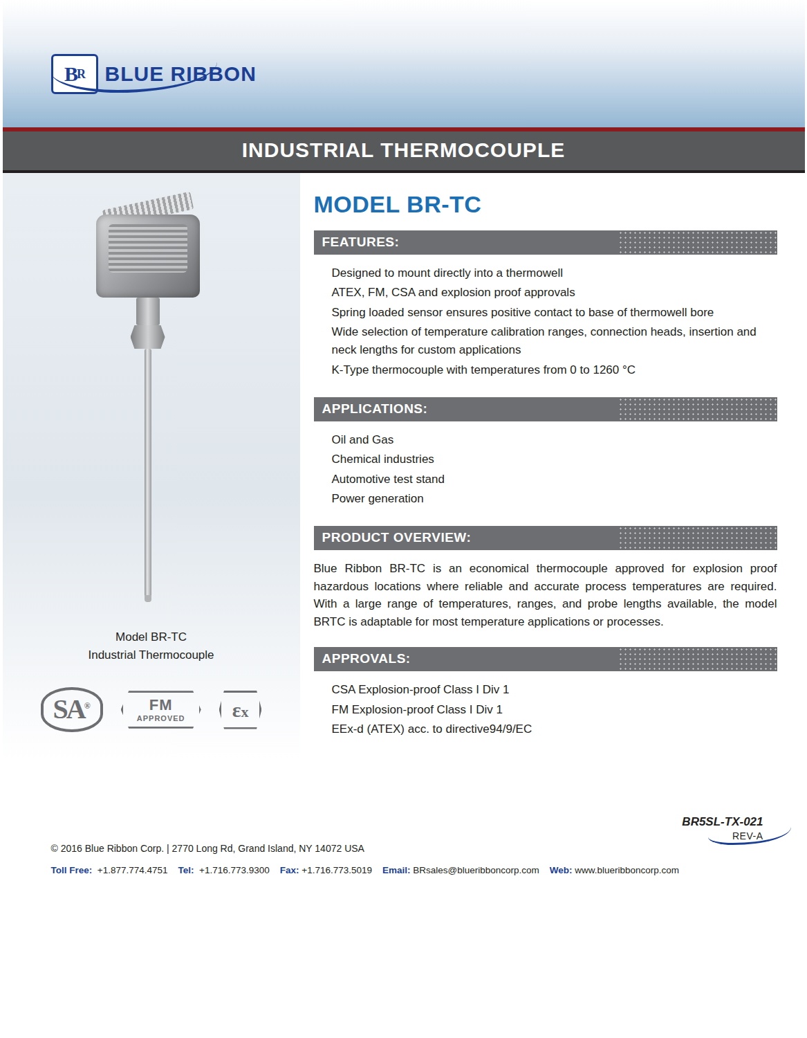BR
BLUE RIBBON
INDUSTRIAL THERMOCOUPLE
Model BR-TC
Industrial Thermocouple
SA®
FM
APPROVED
εx
MODEL BR-TC
FEATURES:
Designed to mount directly into a thermowell
ATEX, FM, CSA and explosion proof approvals
Spring loaded sensor ensures positive contact to base of thermowell bore
Wide selection of temperature calibration ranges, connection heads, insertion and neck lengths for custom applications
K-Type thermocouple with temperatures from 0 to 1260 °C
APPLICATIONS:
Oil and Gas
Chemical industries
Automotive test stand
Power generation
PRODUCT OVERVIEW:
Blue Ribbon BR-TC is an economical thermocouple approved for explosion proof hazardous locations where reliable and accurate process temperatures are required. With a large range of temperatures, ranges, and probe lengths available, the model BRTC is adaptable for most temperature applications or processes.
APPROVALS:
CSA Explosion-proof Class I Div 1
FM Explosion-proof Class I Div 1
EEx-d (ATEX) acc. to directive94/9/EC
BR5SL-TX-021
REV-A
© 2016 Blue Ribbon Corp. | 2770 Long Rd, Grand Island, NY 14072 USA
Toll Free: +1.877.774.4751 Tel: +1.716.773.9300 Fax: +1.716.773.5019 Email: BRsales@blueribboncorp.com Web: www.blueribboncorp.com